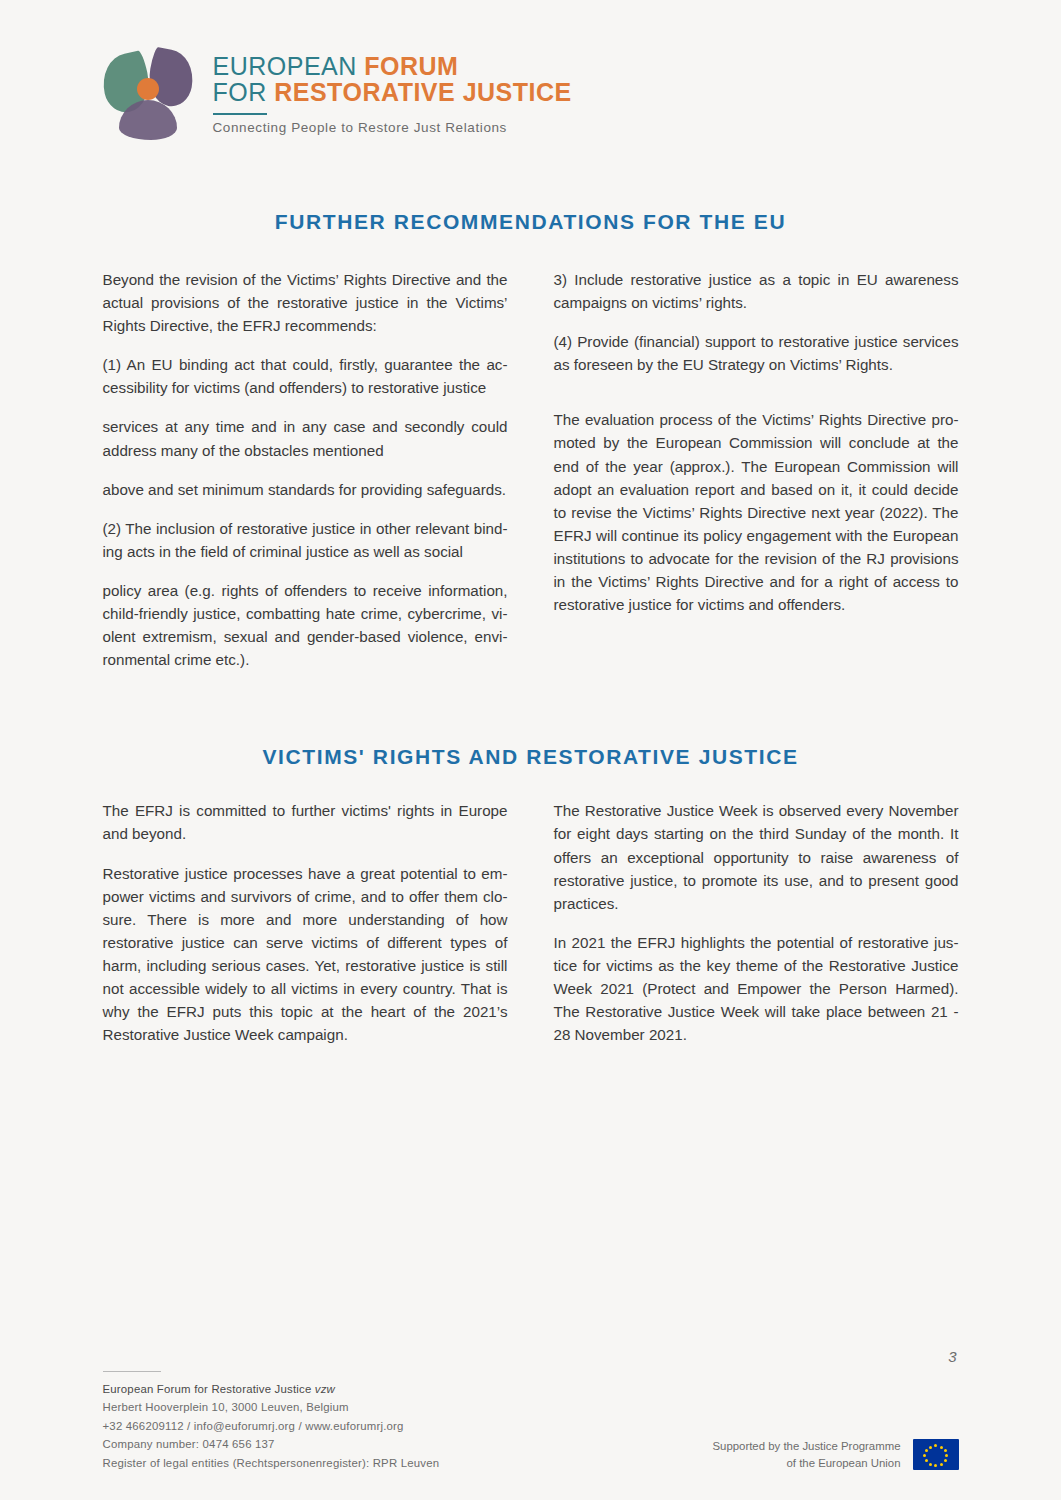EUROPEAN FORUM
FOR RESTORATIVE JUSTICE
Connecting People to Restore Just Relations
Further Recommendations for the EU
Beyond the revision of the Victims’ Rights Directive and the actual provisions of the restorative justice in the Victims’ Rights Directive, the EFRJ recommends:
(1) An EU binding act that could, firstly, guarantee the accessibility for victims (and offenders) to restorative justice
services at any time and in any case and secondly could address many of the obstacles mentioned
above and set minimum standards for providing safeguards.
(2) The inclusion of restorative justice in other relevant binding acts in the field of criminal justice as well as social
policy area (e.g. rights of offenders to receive information, child-friendly justice, combatting hate crime, cybercrime, violent extremism, sexual and gender-based violence, environmental crime etc.).
3) Include restorative justice as a topic in EU awareness campaigns on victims’ rights.
(4) Provide (financial) support to restorative justice services as foreseen by the EU Strategy on Victims’ Rights.
The evaluation process of the Victims’ Rights Directive promoted by the European Commission will conclude at the end of the year (approx.). The European Commission will adopt an evaluation report and based on it, it could decide to revise the Victims’ Rights Directive next year (2022). The EFRJ will continue its policy engagement with the European institutions to advocate for the revision of the RJ provisions in the Victims’ Rights Directive and for a right of access to restorative justice for victims and offenders.
Victims' Rights and Restorative Justice
The EFRJ is committed to further victims' rights in Europe and beyond.
Restorative justice processes have a great potential to empower victims and survivors of crime, and to offer them closure. There is more and more understanding of how restorative justice can serve victims of different types of harm, including serious cases. Yet, restorative justice is still not accessible widely to all victims in every country. That is why the EFRJ puts this topic at the heart of the 2021’s Restorative Justice Week campaign.
The Restorative Justice Week is observed every November for eight days starting on the third Sunday of the month. It offers an exceptional opportunity to raise awareness of restorative justice, to promote its use, and to present good practices.
In 2021 the EFRJ highlights the potential of restorative justice for victims as the key theme of the Restorative Justice Week 2021 (Protect and Empower the Person Harmed). The Restorative Justice Week will take place between 21 - 28 November 2021.
3
European Forum for Restorative Justice vzw
Herbert Hooverplein 10, 3000 Leuven, Belgium
+32 466209112 / info@euforumrj.org / www.euforumrj.org
Company number: 0474 656 137
Register of legal entities (Rechtspersonenregister): RPR Leuven
Supported by the Justice Programme
of the European Union